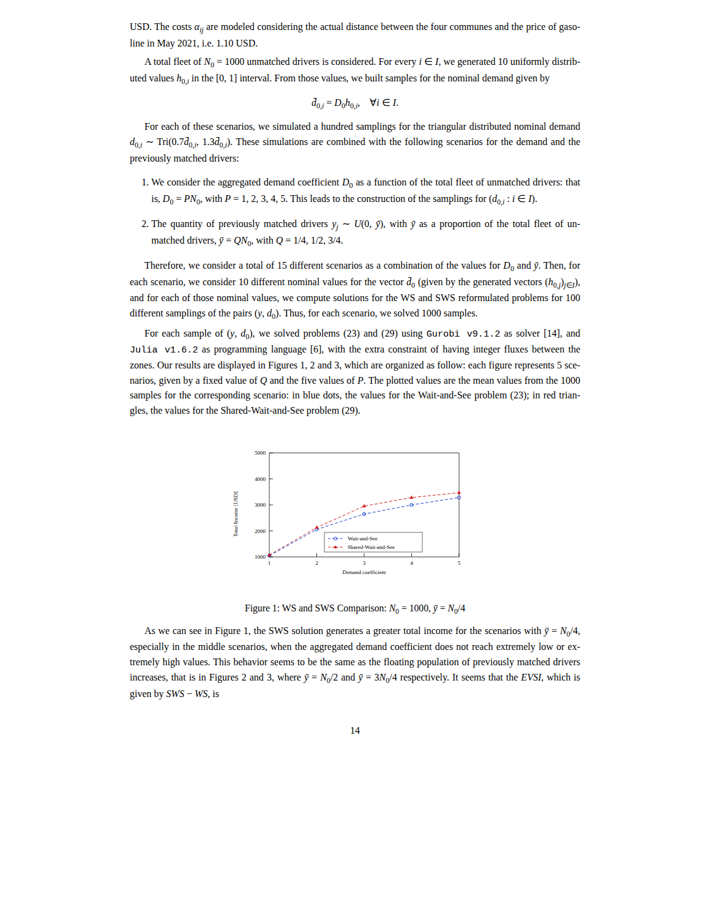USD. The costs αij are modeled considering the actual distance between the four communes and the price of gasoline in May 2021, i.e. 1.10 USD.
A total fleet of N0 = 1000 unmatched drivers is considered. For every i ∈ I, we generated 10 uniformly distributed values h0,i in the [0, 1] interval. From those values, we built samples for the nominal demand given by
d̄0,i = D0h0,i, ∀i ∈ I.
For each of these scenarios, we simulated a hundred samplings for the triangular distributed nominal demand d0,i ∼ Tri(0.7d̄0,i, 1.3d̄0,i). These simulations are combined with the following scenarios for the demand and the previously matched drivers:
We consider the aggregated demand coefficient D0 as a function of the total fleet of unmatched drivers: that is, D0 = PN0, with P = 1, 2, 3, 4, 5. This leads to the construction of the samplings for (d0,i : i ∈ I).
The quantity of previously matched drivers yj ∼ U(0, ȳ), with ȳ as a proportion of the total fleet of unmatched drivers, ȳ = QN0, with Q = 1/4, 1/2, 3/4.
Therefore, we consider a total of 15 different scenarios as a combination of the values for D0 and ȳ. Then, for each scenario, we consider 10 different nominal values for the vector d̄0 (given by the generated vectors (h0,j)j∈I), and for each of those nominal values, we compute solutions for the WS and SWS reformulated problems for 100 different samplings of the pairs (y, d0). Thus, for each scenario, we solved 1000 samples.
For each sample of (y, d0), we solved problems (23) and (29) using Gurobi v9.1.2 as solver [14], and Julia v1.6.2 as programming language [6], with the extra constraint of having integer fluxes between the zones. Our results are displayed in Figures 1, 2 and 3, which are organized as follow: each figure represents 5 scenarios, given by a fixed value of Q and the five values of P. The plotted values are the mean values from the 1000 samples for the corresponding scenario: in blue dots, the values for the Wait-and-See problem (23); in red triangles, the values for the Shared-Wait-and-See problem (29).
Total Income [USD] 1000 2000 3000 4000 5000 1 2 3 4 5 Demand coefficient Wait-and-See Shared-Wait-and-See
Figure 1: WS and SWS Comparison: N0 = 1000, ȳ = N0/4
As we can see in Figure 1, the SWS solution generates a greater total income for the scenarios with ȳ = N0/4, especially in the middle scenarios, when the aggregated demand coefficient does not reach extremely low or extremely high values. This behavior seems to be the same as the floating population of previously matched drivers increases, that is in Figures 2 and 3, where ȳ = N0/2 and ȳ = 3N0/4 respectively. It seems that the EVSI, which is given by SWS − WS, is
14